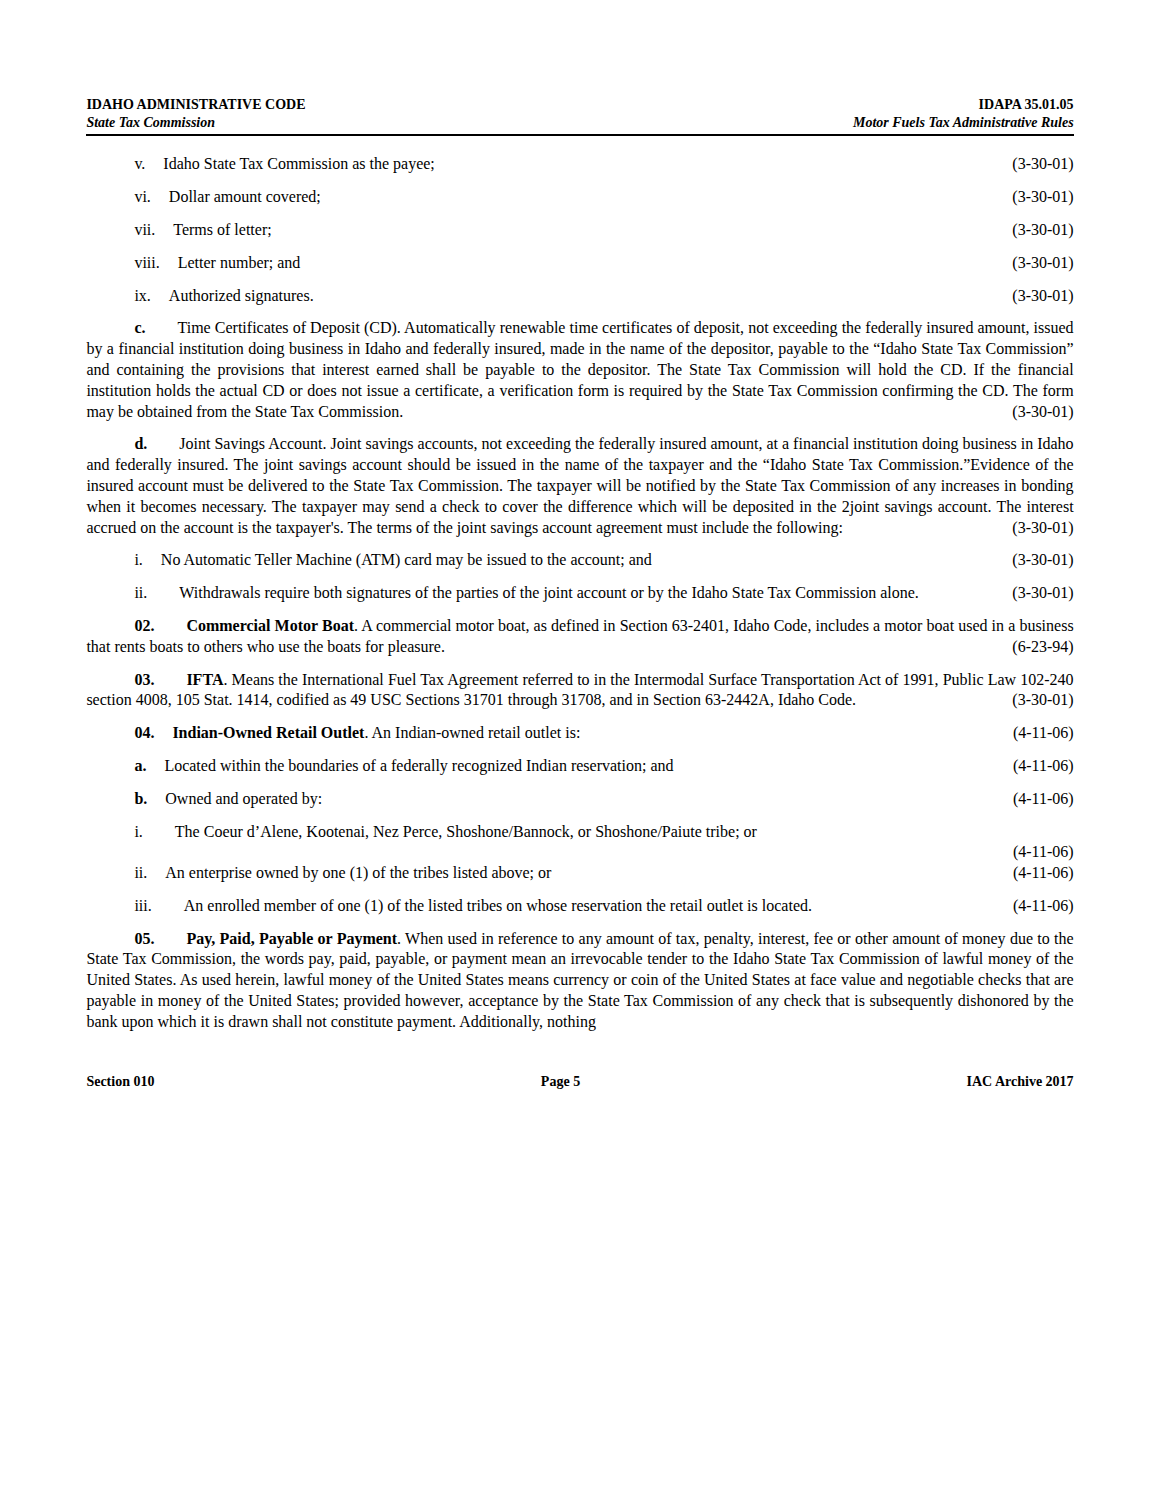IDAHO ADMINISTRATIVE CODE State Tax Commission
IDAPA 35.01.05 Motor Fuels Tax Administrative Rules
v.
Idaho State Tax Commission as the payee;
(3-30-01)
vi.
Dollar amount covered;
(3-30-01)
vii.
Terms of letter;
(3-30-01)
viii.
Letter number; and
(3-30-01)
ix.
Authorized signatures.
(3-30-01)
c.  Time Certificates of Deposit (CD). Automatically renewable time certificates of deposit, not exceeding the federally insured amount, issued by a financial institution doing business in Idaho and federally insured, made in the name of the depositor, payable to the “Idaho State Tax Commission” and containing the provisions that interest earned shall be payable to the depositor. The State Tax Commission will hold the CD. If the financial institution holds the actual CD or does not issue a certificate, a verification form is required by the State Tax Commission confirming the CD. The form may be obtained from the State Tax Commission.(3-30-01)
d.  Joint Savings Account. Joint savings accounts, not exceeding the federally insured amount, at a financial institution doing business in Idaho and federally insured. The joint savings account should be issued in the name of the taxpayer and the “Idaho State Tax Commission.”Evidence of the insured account must be delivered to the State Tax Commission. The taxpayer will be notified by the State Tax Commission of any increases in bonding when it becomes necessary. The taxpayer may send a check to cover the difference which will be deposited in the 2joint savings account. The interest accrued on the account is the taxpayer's. The terms of the joint savings account agreement must include the following:(3-30-01)
i.
No Automatic Teller Machine (ATM) card may be issued to the account; and
(3-30-01)
ii.  Withdrawals require both signatures of the parties of the joint account or by the Idaho State Tax Commission alone.(3-30-01)
02.  Commercial Motor Boat. A commercial motor boat, as defined in Section 63-2401, Idaho Code, includes a motor boat used in a business that rents boats to others who use the boats for pleasure.(6-23-94)
03.  IFTA. Means the International Fuel Tax Agreement referred to in the Intermodal Surface Transportation Act of 1991, Public Law 102-240 section 4008, 105 Stat. 1414, codified as 49 USC Sections 31701 through 31708, and in Section 63-2442A, Idaho Code.(3-30-01)
04.
Indian-Owned Retail Outlet. An Indian-owned retail outlet is:
(4-11-06)
a.
Located within the boundaries of a federally recognized Indian reservation; and
(4-11-06)
b.
Owned and operated by:
(4-11-06)
i.  The Coeur d’Alene, Kootenai, Nez Perce, Shoshone/Bannock, or Shoshone/Paiute tribe; or
(4-11-06)
ii.
An enterprise owned by one (1) of the tribes listed above; or
(4-11-06)
iii.  An enrolled member of one (1) of the listed tribes on whose reservation the retail outlet is located.(4-11-06)
05.  Pay, Paid, Payable or Payment. When used in reference to any amount of tax, penalty, interest, fee or other amount of money due to the State Tax Commission, the words pay, paid, payable, or payment mean an irrevocable tender to the Idaho State Tax Commission of lawful money of the United States. As used herein, lawful money of the United States means currency or coin of the United States at face value and negotiable checks that are payable in money of the United States; provided however, acceptance by the State Tax Commission of any check that is subsequently dishonored by the bank upon which it is drawn shall not constitute payment. Additionally, nothing
Section 010
Page 5
IAC Archive 2017